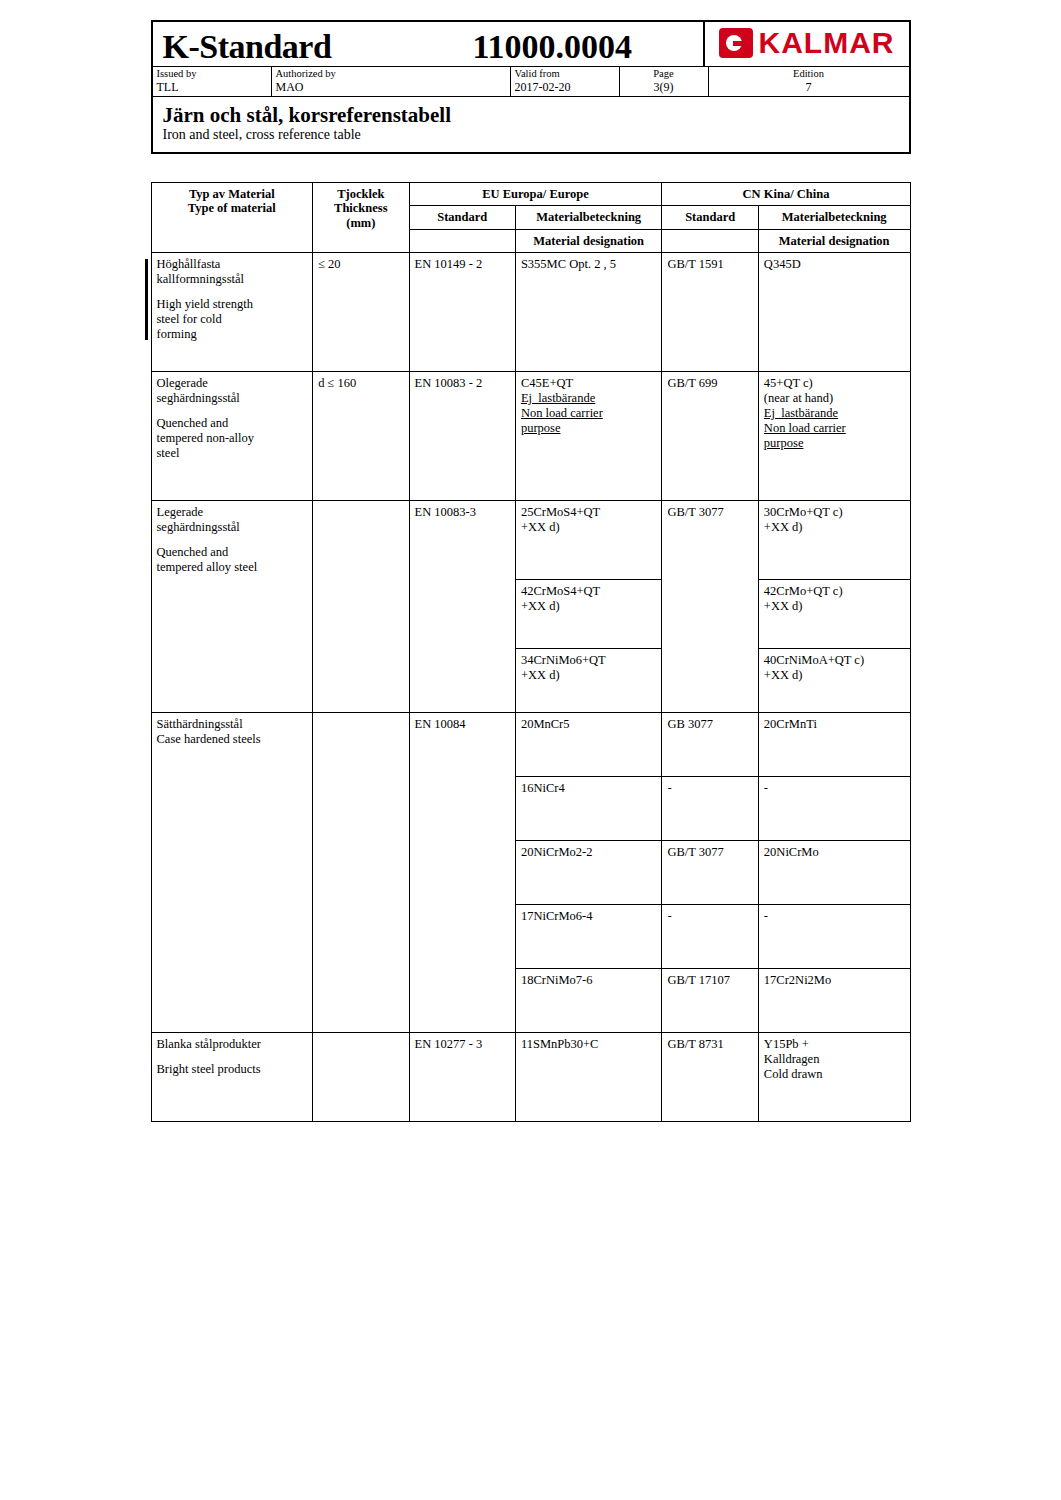K-Standard
11000.0004
KALMAR
Issued by TLL
Authorized by MAO
Valid from 2017-02-20
Page 3(9)
Edition 7
Järn och stål, korsreferenstabell
Iron and steel, cross reference table
| Typ av Material Type of material | Tjocklek Thickness (mm) | EU Europa/ Europe | CN Kina/ China |
| --- | --- | --- | --- |
| Standard | Materialbeteckning | Standard | Materialbeteckning |
| | Material designation | | Material designation |
| Höghållfasta kallformningsstål High yield strength steel for cold forming | ≤ 20 | EN 10149 - 2 | S355MC Opt. 2 , 5 | GB/T 1591 | Q345D |
| Olegerade seghärdningsstål Quenched and tempered non-alloy steel | d ≤ 160 | EN 10083 - 2 | C45E+QT Ej lastbärande Non load carrier purpose | GB/T 699 | 45+QT c) (near at hand) Ej lastbärande Non load carrier purpose |
| Legerade seghärdningsstål Quenched and tempered alloy steel | | EN 10083-3 | 25CrMoS4+QT +XX d) | GB/T 3077 | 30CrMo+QT c) +XX d) |
| 42CrMoS4+QT +XX d) | 42CrMo+QT c) +XX d) |
| 34CrNiMo6+QT +XX d) | 40CrNiMoA+QT c) +XX d) |
| Sätthärdningsstål Case hardened steels | | EN 10084 | 20MnCr5 | GB 3077 | 20CrMnTi |
| 16NiCr4 | - | - |
| 20NiCrMo2-2 | GB/T 3077 | 20NiCrMo |
| 17NiCrMo6-4 | - | - |
| 18CrNiMo7-6 | GB/T 17107 | 17Cr2Ni2Mo |
| Blanka stålprodukter Bright steel products | | EN 10277 - 3 | 11SMnPb30+C | GB/T 8731 | Y15Pb + Kalldragen Cold drawn |